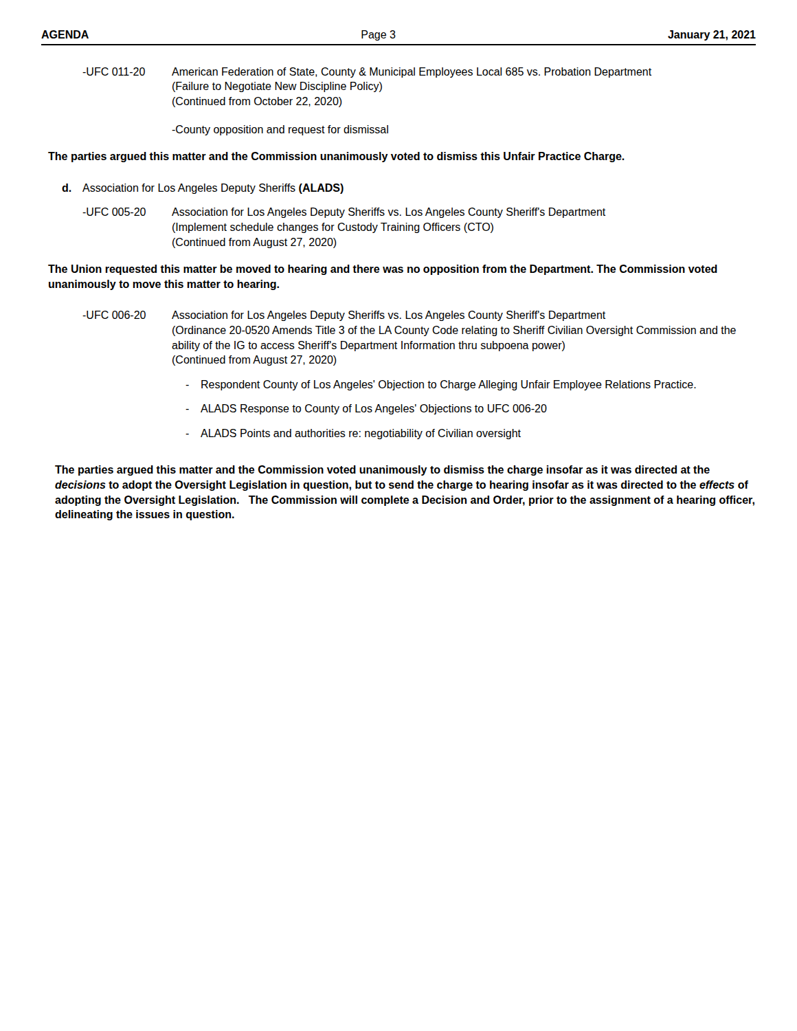AGENDA Page 3 January 21, 2021
-UFC 011-20
American Federation of State, County & Municipal Employees Local 685 vs. Probation Department
(Failure to Negotiate New Discipline Policy)
(Continued from October 22, 2020)
-County opposition and request for dismissal
The parties argued this matter and the Commission unanimously voted to dismiss this Unfair Practice Charge.
d. Association for Los Angeles Deputy Sheriffs (ALADS)
-UFC 005-20
Association for Los Angeles Deputy Sheriffs vs. Los Angeles County Sheriff's Department
(Implement schedule changes for Custody Training Officers (CTO)
(Continued from August 27, 2020)
The Union requested this matter be moved to hearing and there was no opposition from the Department. The Commission voted unanimously to move this matter to hearing.
-UFC 006-20
Association for Los Angeles Deputy Sheriffs vs. Los Angeles County Sheriff's Department
(Ordinance 20-0520 Amends Title 3 of the LA County Code relating to Sheriff Civilian Oversight Commission and the ability of the IG to access Sheriff's Department Information thru subpoena power)
(Continued from August 27, 2020)
Respondent County of Los Angeles' Objection to Charge Alleging Unfair Employee Relations Practice.
ALADS Response to County of Los Angeles' Objections to UFC 006-20
ALADS Points and authorities re: negotiability of Civilian oversight
The parties argued this matter and the Commission voted unanimously to dismiss the charge insofar as it was directed at the decisions to adopt the Oversight Legislation in question, but to send the charge to hearing insofar as it was directed to the effects of adopting the Oversight Legislation. The Commission will complete a Decision and Order, prior to the assignment of a hearing officer, delineating the issues in question.